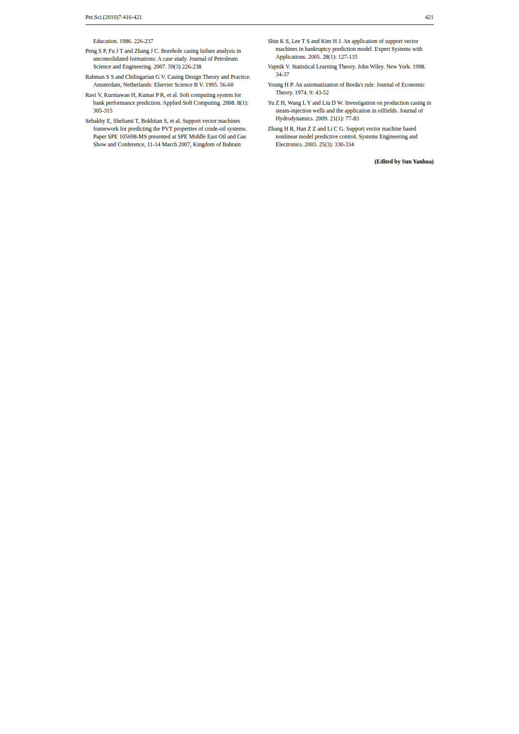Pet.Sci.(2010)7:416-421 421
Education. 1986. 226-237
Peng S P, Fu J T and Zhang J C. Borehole casing failure analysis in unconsolidated formations: A case study. Journal of Petroleum Science and Engineering. 2007. 59(3) 226-238
Rahman S S and Chilingarian G V. Casing Design Theory and Practice. Amsterdam, Netherlands: Elsevier Science B V. 1995. 56-60
Ravi V, Kurniawan H, Kumar P R, et al. Soft computing system for bank performance prediction. Applied Soft Computing. 2008. 8(1): 305-315
Sebakhy E, Sheltami T, Bokhitan S, et al. Support vector machines framework for predicting the PVT properties of crude-oil systems. Paper SPE 105698-MS presented at SPE Middle East Oil and Gas Show and Conference, 11-14 March 2007, Kingdom of Bahrain
Shin K S, Lee T S and Kim H J. An application of support vector machines in bankruptcy prediction model. Expert Systems with Applications. 2005. 28(1): 127-135
Vapnik V. Statistical Learning Theory. John Wiley. New York. 1998. 34-37
Young H P. An axiomatization of Borda's rule. Journal of Economic Theory. 1974. 9: 43-52
Yu Z H, Wang L Y and Liu D W. Investigation on production casing in steam-injection wells and the application in oilfields. Journal of Hydrodynamics. 2009. 21(1): 77-83
Zhang H R, Han Z Z and Li C G. Support vector machine based nonlinear model predictive control. Systems Engineering and Electronics. 2003. 25(3): 330-334
(Edited by Sun Yanhua)